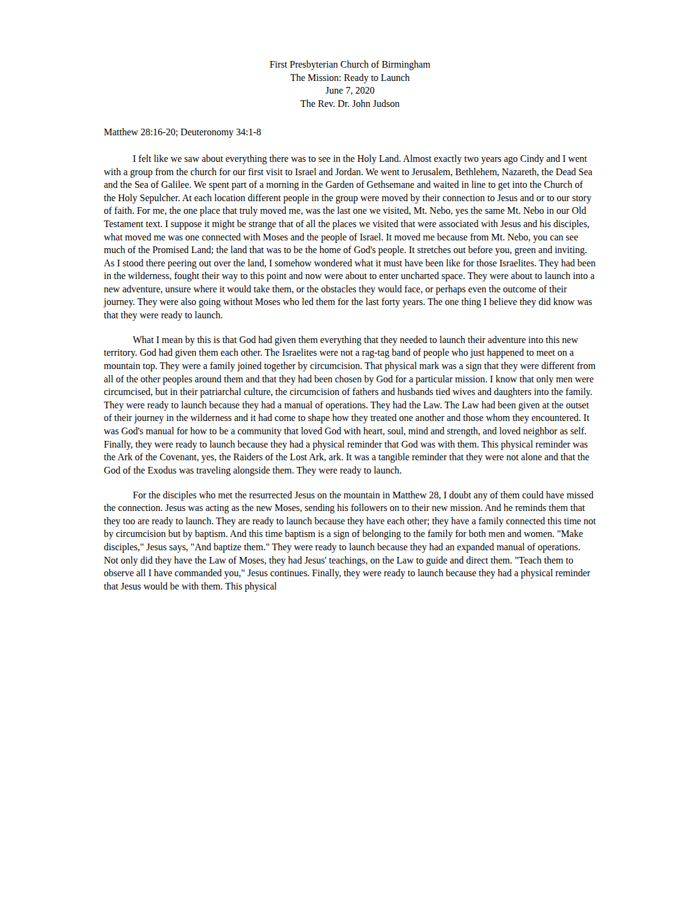First Presbyterian Church of Birmingham
The Mission: Ready to Launch
June 7, 2020
The Rev. Dr. John Judson
Matthew 28:16-20; Deuteronomy 34:1-8
I felt like we saw about everything there was to see in the Holy Land. Almost exactly two years ago Cindy and I went with a group from the church for our first visit to Israel and Jordan. We went to Jerusalem, Bethlehem, Nazareth, the Dead Sea and the Sea of Galilee. We spent part of a morning in the Garden of Gethsemane and waited in line to get into the Church of the Holy Sepulcher. At each location different people in the group were moved by their connection to Jesus and or to our story of faith. For me, the one place that truly moved me, was the last one we visited, Mt. Nebo, yes the same Mt. Nebo in our Old Testament text. I suppose it might be strange that of all the places we visited that were associated with Jesus and his disciples, what moved me was one connected with Moses and the people of Israel. It moved me because from Mt. Nebo, you can see much of the Promised Land; the land that was to be the home of God's people. It stretches out before you, green and inviting. As I stood there peering out over the land, I somehow wondered what it must have been like for those Israelites. They had been in the wilderness, fought their way to this point and now were about to enter uncharted space. They were about to launch into a new adventure, unsure where it would take them, or the obstacles they would face, or perhaps even the outcome of their journey. They were also going without Moses who led them for the last forty years. The one thing I believe they did know was that they were ready to launch.
What I mean by this is that God had given them everything that they needed to launch their adventure into this new territory. God had given them each other. The Israelites were not a rag-tag band of people who just happened to meet on a mountain top. They were a family joined together by circumcision. That physical mark was a sign that they were different from all of the other peoples around them and that they had been chosen by God for a particular mission. I know that only men were circumcised, but in their patriarchal culture, the circumcision of fathers and husbands tied wives and daughters into the family. They were ready to launch because they had a manual of operations. They had the Law. The Law had been given at the outset of their journey in the wilderness and it had come to shape how they treated one another and those whom they encountered. It was God's manual for how to be a community that loved God with heart, soul, mind and strength, and loved neighbor as self. Finally, they were ready to launch because they had a physical reminder that God was with them. This physical reminder was the Ark of the Covenant, yes, the Raiders of the Lost Ark, ark. It was a tangible reminder that they were not alone and that the God of the Exodus was traveling alongside them. They were ready to launch.
For the disciples who met the resurrected Jesus on the mountain in Matthew 28, I doubt any of them could have missed the connection. Jesus was acting as the new Moses, sending his followers on to their new mission. And he reminds them that they too are ready to launch. They are ready to launch because they have each other; they have a family connected this time not by circumcision but by baptism. And this time baptism is a sign of belonging to the family for both men and women. "Make disciples," Jesus says, "And baptize them." They were ready to launch because they had an expanded manual of operations. Not only did they have the Law of Moses, they had Jesus' teachings, on the Law to guide and direct them. "Teach them to observe all I have commanded you," Jesus continues. Finally, they were ready to launch because they had a physical reminder that Jesus would be with them. This physical